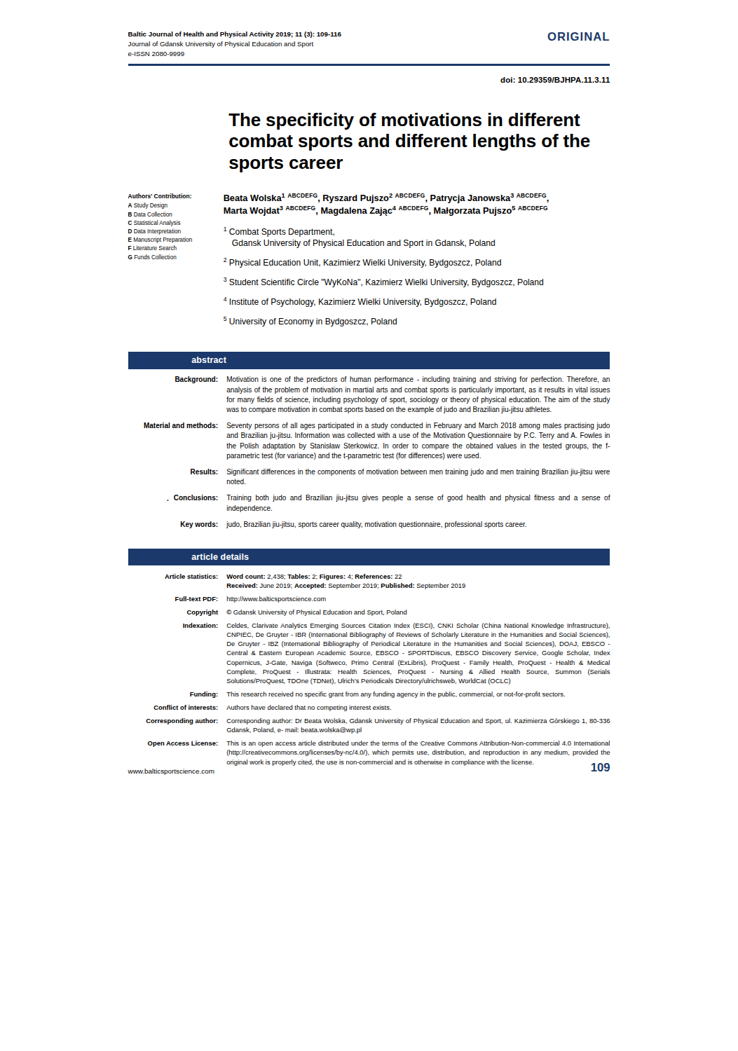Baltic Journal of Health and Physical Activity 2019; 11 (3): 109-116
Journal of Gdansk University of Physical Education and Sport
e-ISSN 2080-9999
ORIGINAL
doi: 10.29359/BJHPA.11.3.11
The specificity of motivations in different combat sports and different lengths of the sports career
Authors' Contribution:
A Study Design
B Data Collection
C Statistical Analysis
D Data Interpretation
E Manuscript Preparation
F Literature Search
G Funds Collection
Beata Wolska1 ABCDEFG, Ryszard Pujszo2 ABCDEFG, Patrycja Janowska3 ABCDEFG,
Marta Wojdat3 ABCDEFG, Magdalena Zając4 ABCDEFG, Małgorzata Pujszo5 ABCDEFG
1 Combat Sports Department,
Gdansk University of Physical Education and Sport in Gdansk, Poland
2 Physical Education Unit, Kazimierz Wielki University, Bydgoszcz, Poland
3 Student Scientific Circle "WyKoNa", Kazimierz Wielki University, Bydgoszcz, Poland
4 Institute of Psychology, Kazimierz Wielki University, Bydgoszcz, Poland
5 University of Economy in Bydgoszcz, Poland
abstract
| Background: | Motivation is one of the predictors of human performance - including training and striving for perfection. Therefore, an analysis of the problem of motivation in martial arts and combat sports is particularly important, as it results in vital issues for many fields of science, including psychology of sport, sociology or theory of physical education. The aim of the study was to compare motivation in combat sports based on the example of judo and Brazilian jiu-jitsu athletes. |
| Material and methods: | Seventy persons of all ages participated in a study conducted in February and March 2018 among males practising judo and Brazilian ju-jitsu. Information was collected with a use of the Motivation Questionnaire by P.C. Terry and A. Fowles in the Polish adaptation by Stanisław Sterkowicz. In order to compare the obtained values in the tested groups, the f-parametric test (for variance) and the t-parametric test (for differences) were used. |
| Results: | Significant differences in the components of motivation between men training judo and men training Brazilian jiu-jitsu were noted. |
| Conclusions: | Training both judo and Brazilian jiu-jitsu gives people a sense of good health and physical fitness and a sense of independence. |
| Key words: | judo, Brazilian jiu-jitsu, sports career quality, motivation questionnaire, professional sports career. |
article details
| Article statistics: | Word count: 2,438; Tables: 2; Figures: 4; References: 22 Received: June 2019; Accepted: September 2019; Published: September 2019 |
| Full-text PDF: | http://www.balticsportscience.com |
| Copyright | © Gdansk University of Physical Education and Sport, Poland |
| Indexation: | Celdes, Clarivate Analytics Emerging Sources Citation Index (ESCI), CNKI Scholar (China National Knowledge Infrastructure), CNPIEC, De Gruyter - IBR (International Bibliography of Reviews of Scholarly Literature in the Humanities and Social Sciences), De Gruyter - IBZ (International Bibliography of Periodical Literature in the Humanities and Social Sciences), DOAJ, EBSCO - Central & Eastern European Academic Source, EBSCO - SPORTDiscus, EBSCO Discovery Service, Google Scholar, Index Copernicus, J-Gate, Naviga (Softweco, Primo Central (ExLibris), ProQuest - Family Health, ProQuest - Health & Medical Complete, ProQuest - Illustrata: Health Sciences, ProQuest - Nursing & Allied Health Source, Summon (Serials Solutions/ProQuest, TDOne (TDNet), Ulrich’s Periodicals Directory/ulrichsweb, WorldCat (OCLC) |
| Funding: | This research received no specific grant from any funding agency in the public, commercial, or not-for-profit sectors. |
| Conflict of interests: | Authors have declared that no competing interest exists. |
| Corresponding author: | Corresponding author: Dr Beata Wolska, Gdansk University of Physical Education and Sport, ul. Kazimierza Górskiego 1, 80-336 Gdansk, Poland, e- mail: beata.wolska@wp.pl |
| Open Access License: | This is an open access article distributed under the terms of the Creative Commons Attribution-Non-commercial 4.0 International (http://creativecommons.org/licenses/by-nc/4.0/), which permits use, distribution, and reproduction in any medium, provided the original work is properly cited, the use is non-commercial and is otherwise in compliance with the license. |
www.balticsportscience.com
109